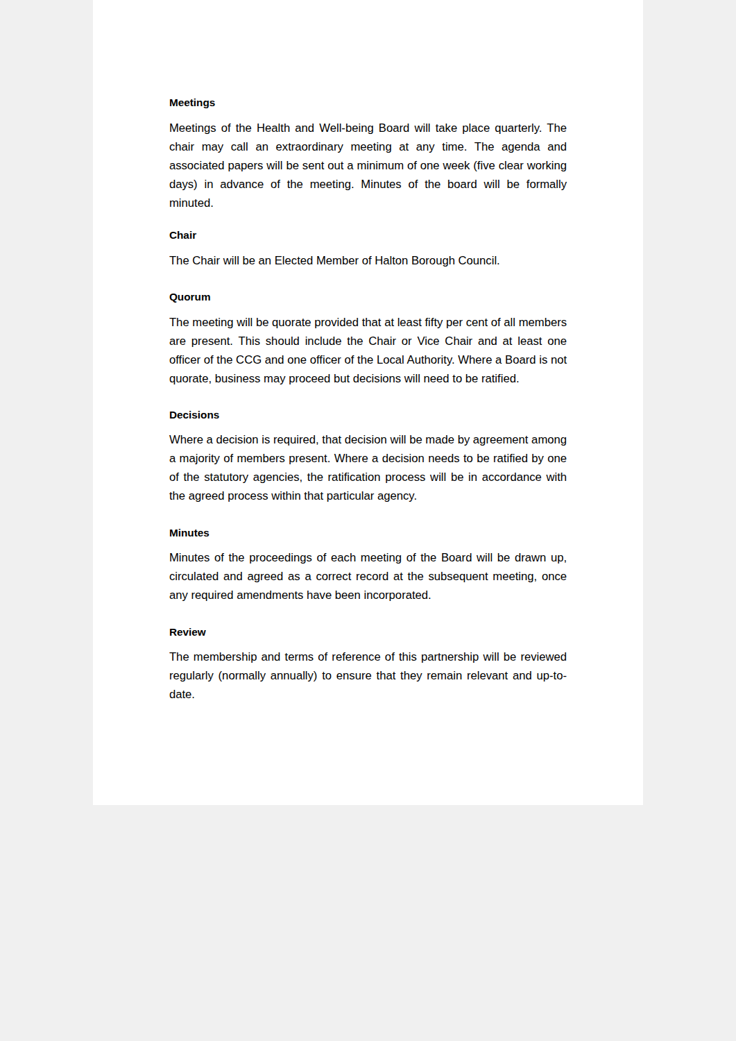Meetings
Meetings of the Health and Well-being Board will take place quarterly. The chair may call an extraordinary meeting at any time. The agenda and associated papers will be sent out a minimum of one week (five clear working days) in advance of the meeting. Minutes of the board will be formally minuted.
Chair
The Chair will be an Elected Member of Halton Borough Council.
Quorum
The meeting will be quorate provided that at least fifty per cent of all members are present. This should include the Chair or Vice Chair and at least one officer of the CCG and one officer of the Local Authority. Where a Board is not quorate, business may proceed but decisions will need to be ratified.
Decisions
Where a decision is required, that decision will be made by agreement among a majority of members present. Where a decision needs to be ratified by one of the statutory agencies, the ratification process will be in accordance with the agreed process within that particular agency.
Minutes
Minutes of the proceedings of each meeting of the Board will be drawn up, circulated and agreed as a correct record at the subsequent meeting, once any required amendments have been incorporated.
Review
The membership and terms of reference of this partnership will be reviewed regularly (normally annually) to ensure that they remain relevant and up-to-date.